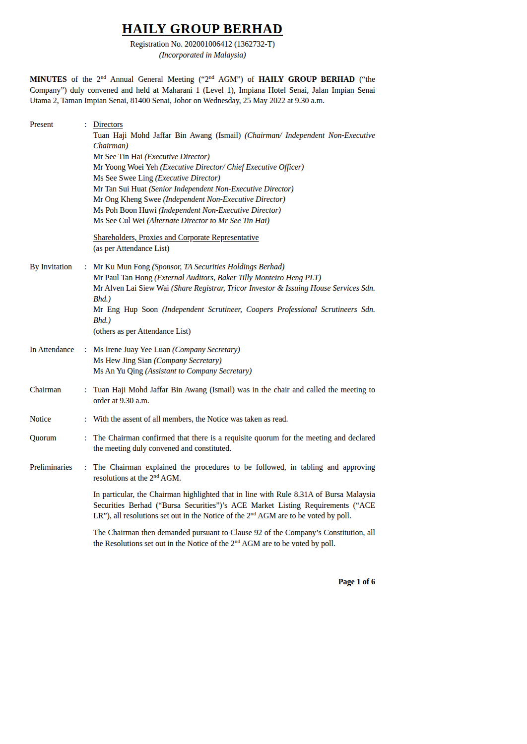HAILY GROUP BERHAD
Registration No. 202001006412 (1362732-T)
(Incorporated in Malaysia)
MINUTES of the 2nd Annual General Meeting (“2nd AGM”) of HAILY GROUP BERHAD (“the Company”) duly convened and held at Maharani 1 (Level 1), Impiana Hotel Senai, Jalan Impian Senai Utama 2, Taman Impian Senai, 81400 Senai, Johor on Wednesday, 25 May 2022 at 9.30 a.m.
| Present | : | Directors Tuan Haji Mohd Jaffar Bin Awang (Ismail) (Chairman/ Independent Non-Executive Chairman) Mr See Tin Hai (Executive Director) Mr Yoong Woei Yeh (Executive Director/ Chief Executive Officer) Ms See Swee Ling (Executive Director) Mr Tan Sui Huat (Senior Independent Non-Executive Director) Mr Ong Kheng Swee (Independent Non-Executive Director) Ms Poh Boon Huwi (Independent Non-Executive Director) Ms See Cul Wei (Alternate Director to Mr See Tin Hai) Shareholders, Proxies and Corporate Representative (as per Attendance List) |
| By Invitation | : | Mr Ku Mun Fong (Sponsor, TA Securities Holdings Berhad) Mr Paul Tan Hong (External Auditors, Baker Tilly Monteiro Heng PLT) Mr Alven Lai Siew Wai (Share Registrar, Tricor Investor & Issuing House Services Sdn. Bhd.) Mr Eng Hup Soon (Independent Scrutineer, Coopers Professional Scrutineers Sdn. Bhd.) (others as per Attendance List) |
| In Attendance | : | Ms Irene Juay Yee Luan (Company Secretary) Ms Hew Jing Sian (Company Secretary) Ms An Yu Qing (Assistant to Company Secretary) |
| Chairman | : | Tuan Haji Mohd Jaffar Bin Awang (Ismail) was in the chair and called the meeting to order at 9.30 a.m. |
| Notice | : | With the assent of all members, the Notice was taken as read. |
| Quorum | : | The Chairman confirmed that there is a requisite quorum for the meeting and declared the meeting duly convened and constituted. |
| Preliminaries | : | The Chairman explained the procedures to be followed, in tabling and approving resolutions at the 2 nd AGM. In particular, the Chairman highlighted that in line with Rule 8.31A of Bursa Malaysia Securities Berhad (“Bursa Securities”)’s ACE Market Listing Requirements (“ACE LR”), all resolutions set out in the Notice of the 2 nd AGM are to be voted by poll. The Chairman then demanded pursuant to Clause 92 of the Company’s Constitution, all the Resolutions set out in the Notice of the 2 nd AGM are to be voted by poll. |
Page 1 of 6